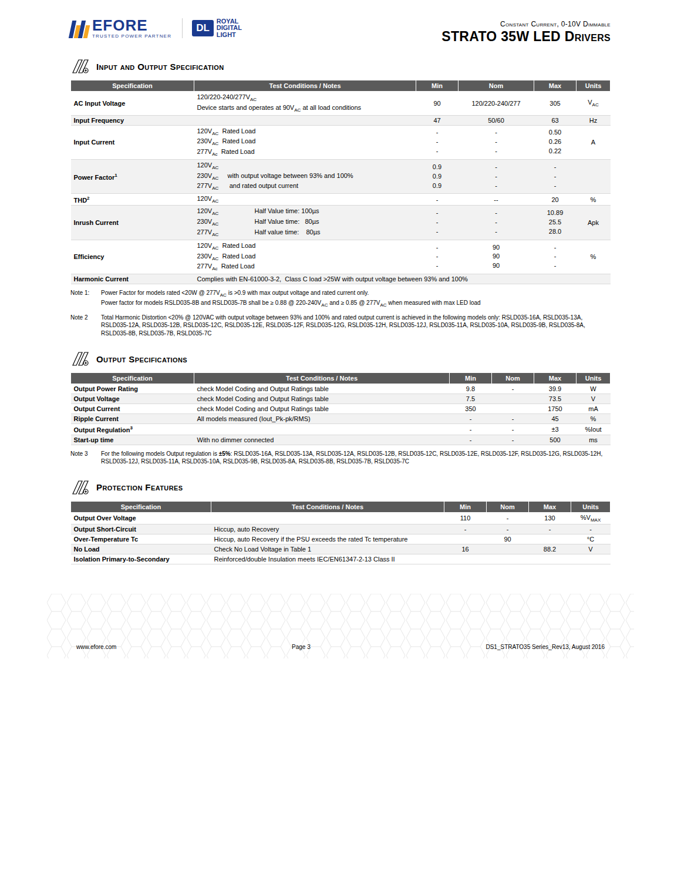EFORE
TRUSTED POWER PARTNER
DL
ROYAL
DIGITAL
LIGHT
Constant Current, 0-10V Dimmable
STRATO 35W LED Drivers
Input and Output Specification
| Specification | Test Conditions / Notes | Min | Nom | Max | Units |
| --- | --- | --- | --- | --- | --- |
| AC Input Voltage | 120/220-240/277V AC Device starts and operates at 90V AC at all load conditions | 90 | 120/220-240/277 | 305 | V AC |
| Input Frequency | | 47 | 50/60 | 63 | Hz |
| Input Current | 120V AC Rated Load 230V AC Rated Load 277V Ac Rated Load | - - - | - - - | 0.50 0.26 0.22 | A |
| Power Factor 1 | 120V AC 230V AC with output voltage between 93% and 100% 277V AC and rated output current | 0.9 0.9 0.9 | - - - | - - - | |
| THD 2 | 120V AC | - | -- | 20 | % |
| Inrush Current | 120V AC Half Value time: 100µs 230V AC Half Value time: 80µs 277V AC Half value time: 80µs | - - - | - - - | 10.89 25.5 28.0 | Apk |
| Efficiency | 120V AC Rated Load 230V AC Rated Load 277V Ac Rated Load | - - - | 90 90 90 | - - - | % |
| Harmonic Current | Complies with EN-61000-3-2, Class C load >25W with output voltage between 93% and 100% |
Note 1: Power Factor for models rated <20W @ 277VAC is >0.9 with max output voltage and rated current only.
Power factor for models RSLD035-8B and RSLD035-7B shall be ≥ 0.88 @ 220-240VAC and ≥ 0.85 @ 277VAC when measured with max LED load
Note 2 Total Harmonic Distortion <20% @ 120VAC with output voltage between 93% and 100% and rated output current is achieved in the following models only: RSLD035-16A, RSLD035-13A, RSLD035-12A, RSLD035-12B, RSLD035-12C, RSLD035-12E, RSLD035-12F, RSLD035-12G, RSLD035-12H, RSLD035-12J, RSLD035-11A, RSLD035-10A, RSLD035-9B, RSLD035-8A, RSLD035-8B, RSLD035-7B, RSLD035-7C
Output Specifications
| Specification | Test Conditions / Notes | Min | Nom | Max | Units |
| --- | --- | --- | --- | --- | --- |
| Output Power Rating | check Model Coding and Output Ratings table | 9.8 | - | 39.9 | W |
| Output Voltage | check Model Coding and Output Ratings table | 7.5 | | 73.5 | V |
| Output Current | check Model Coding and Output Ratings table | 350 | | 1750 | mA |
| Ripple Current | All models measured (Iout_Pk-pk/RMS) | - | - | 45 | % |
| Output Regulation 3 | | - | - | ±3 | %Iout |
| Start-up time | With no dimmer connected | - | - | 500 | ms |
Note 3 For the following models Output regulation is ±5%: RSLD035-16A, RSLD035-13A, RSLD035-12A, RSLD035-12B, RSLD035-12C, RSLD035-12E, RSLD035-12F, RSLD035-12G, RSLD035-12H, RSLD035-12J, RSLD035-11A, RSLD035-10A, RSLD035-9B, RSLD035-8A, RSLD035-8B, RSLD035-7B, RSLD035-7C
Protection Features
| Specification | Test Conditions / Notes | Min | Nom | Max | Units |
| --- | --- | --- | --- | --- | --- |
| Output Over Voltage | | 110 | - | 130 | %V MAX |
| Output Short-Circuit | Hiccup, auto Recovery | - | - | - | - |
| Over-Temperature Tc | Hiccup, auto Recovery if the PSU exceeds the rated Tc temperature | | 90 | | °C |
| No Load | Check No Load Voltage in Table 1 | 16 | | 88.2 | V |
| Isolation Primary-to-Secondary | Reinforced/double Insulation meets IEC/EN61347-2-13 Class II |
www.efore.com
Page 3
DS1_STRATO35 Series_Rev13, August 2016